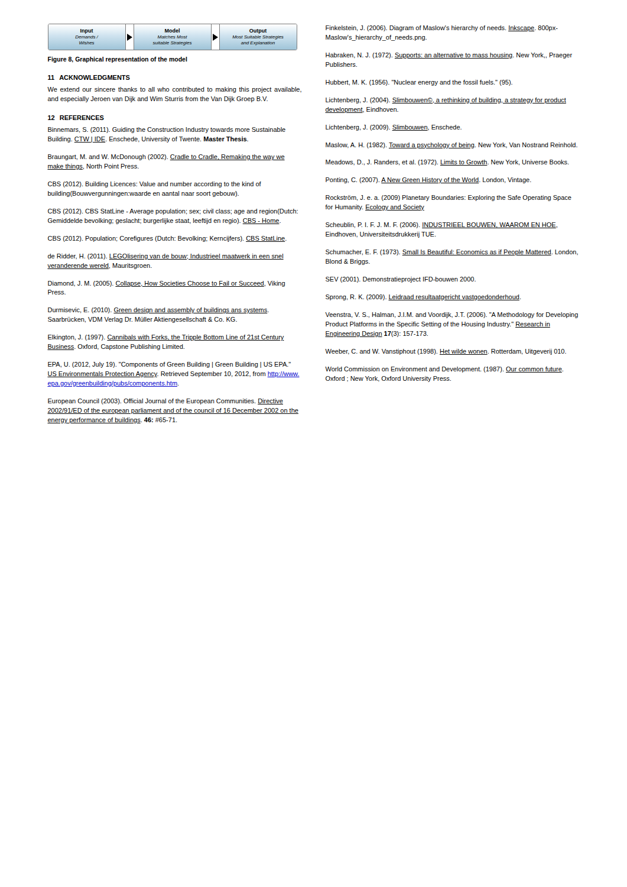Input Demands /
Wishes
Model Matches Most
suitable Strategies
Output Most Suitable Strategies
and Explanation
Figure 8, Graphical representation of the model
11 ACKNOWLEDGMENTS
We extend our sincere thanks to all who contributed to making this project available, and especially Jeroen van Dijk and Wim Sturris from the Van Dijk Groep B.V.
12 REFERENCES
Binnemars, S. (2011). Guiding the Construction Industry towards more Sustainable Building. CTW | IDE. Enschede, University of Twente. Master Thesis.
Braungart, M. and W. McDonough (2002). Cradle to Cradle, Remaking the way we make things, North Point Press.
CBS (2012). Building Licences: Value and number according to the kind of building(Bouwvergunningen:waarde en aantal naar soort gebouw).
CBS (2012). CBS StatLine - Average population; sex; civil class; age and region(Dutch: Gemiddelde bevolking; geslacht; burgerlijke staat, leeftijd en regio). CBS - Home.
CBS (2012). Population; Corefigures (Dutch: Bevolking; Kerncijfers). CBS StatLine.
de Ridder, H. (2011). LEGOlisering van de bouw; Industrieel maatwerk in een snel veranderende wereld, Mauritsgroen.
Diamond, J. M. (2005). Collapse, How Societies Choose to Fail or Succeed, Viking Press.
Durmisevic, E. (2010). Green design and assembly of buildings ans systems. Saarbrücken, VDM Verlag Dr. Müller Aktiengesellschaft & Co. KG.
Elkington, J. (1997). Cannibals with Forks, the Tripple Bottom Line of 21st Century Business. Oxford, Capstone Publishing Limited.
EPA, U. (2012, July 19). "Components of Green Building | Green Building | US EPA." US Environmentals Protection Agency. Retrieved September 10, 2012, from http://www.epa.gov/greenbuilding/pubs/components.htm.
European Council (2003). Official Journal of the European Communities. Directive 2002/91/ED of the european parliament and of the council of 16 December 2002 on the energy performance of buildings. 46: #65-71.
Finkelstein, J. (2006). Diagram of Maslow's hierarchy of needs. Inkscape. 800px-Maslow's_hierarchy_of_needs.png.
Habraken, N. J. (1972). Supports: an alternative to mass housing. New York,, Praeger Publishers.
Hubbert, M. K. (1956). "Nuclear energy and the fossil fuels." (95).
Lichtenberg, J. (2004). Slimbouwen©, a rethinking of building, a strategy for product development, Eindhoven.
Lichtenberg, J. (2009). Slimbouwen, Enschede.
Maslow, A. H. (1982). Toward a psychology of being. New York, Van Nostrand Reinhold.
Meadows, D., J. Randers, et al. (1972). Limits to Growth. New York, Universe Books.
Ponting, C. (2007). A New Green History of the World. London, Vintage.
Rockström, J. e. a. (2009) Planetary Boundaries: Exploring the Safe Operating Space for Humanity. Ecology and Society
Scheublin, P. I. F. J. M. F. (2006). INDUSTRIEEL BOUWEN, WAAROM EN HOE, Eindhoven, Universiteitsdrukkerij TUE.
Schumacher, E. F. (1973). Small Is Beautiful: Economics as if People Mattered. London, Blond & Briggs.
SEV (2001). Demonstratieproject IFD-bouwen 2000.
Sprong, R. K. (2009). Leidraad resultaatgericht vastgoedonderhoud.
Veenstra, V. S., Halman, J.I.M. and Voordijk, J.T. (2006). "A Methodology for Developing Product Platforms in the Specific Setting of the Housing Industry." Research in Engineering Design 17(3): 157-173.
Weeber, C. and W. Vanstiphout (1998). Het wilde wonen. Rotterdam, Uitgeverij 010.
World Commission on Environment and Development. (1987). Our common future. Oxford ; New York, Oxford University Press.